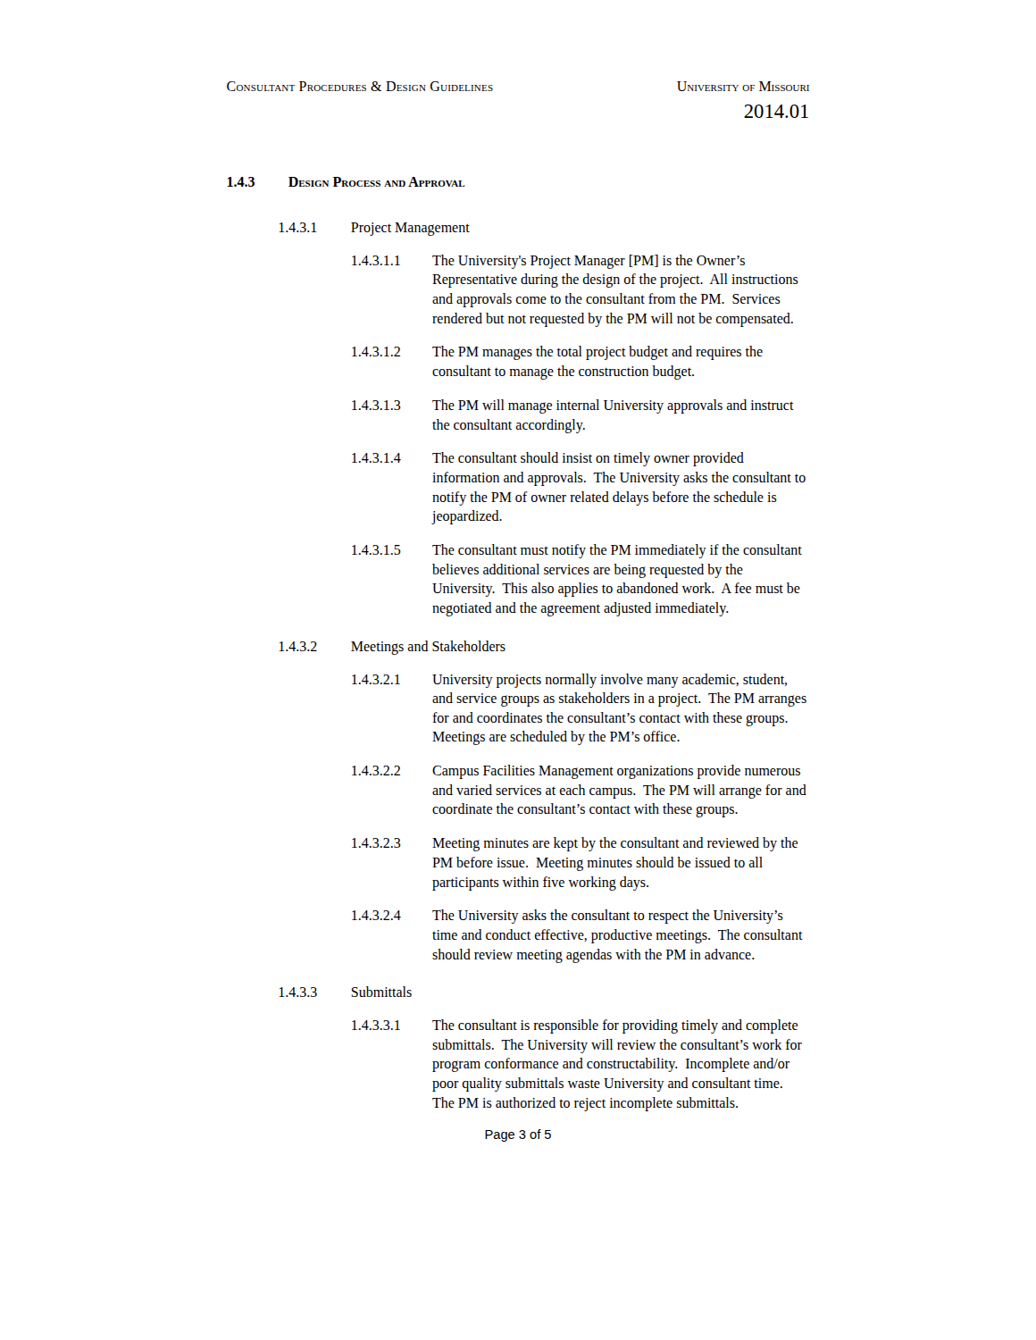Consultant Procedures & Design Guidelines
University of Missouri 2014.01
1.4.3 Design Process and Approval
1.4.3.1 Project Management
1.4.3.1.1 The University's Project Manager [PM] is the Owner’s Representative during the design of the project. All instructions and approvals come to the consultant from the PM. Services rendered but not requested by the PM will not be compensated.
1.4.3.1.2 The PM manages the total project budget and requires the consultant to manage the construction budget.
1.4.3.1.3 The PM will manage internal University approvals and instruct the consultant accordingly.
1.4.3.1.4 The consultant should insist on timely owner provided information and approvals. The University asks the consultant to notify the PM of owner related delays before the schedule is jeopardized.
1.4.3.1.5 The consultant must notify the PM immediately if the consultant believes additional services are being requested by the University. This also applies to abandoned work. A fee must be negotiated and the agreement adjusted immediately.
1.4.3.2 Meetings and Stakeholders
1.4.3.2.1 University projects normally involve many academic, student, and service groups as stakeholders in a project. The PM arranges for and coordinates the consultant’s contact with these groups. Meetings are scheduled by the PM’s office.
1.4.3.2.2 Campus Facilities Management organizations provide numerous and varied services at each campus. The PM will arrange for and coordinate the consultant’s contact with these groups.
1.4.3.2.3 Meeting minutes are kept by the consultant and reviewed by the PM before issue. Meeting minutes should be issued to all participants within five working days.
1.4.3.2.4 The University asks the consultant to respect the University’s time and conduct effective, productive meetings. The consultant should review meeting agendas with the PM in advance.
1.4.3.3 Submittals
1.4.3.3.1 The consultant is responsible for providing timely and complete submittals. The University will review the consultant’s work for program conformance and constructability. Incomplete and/or poor quality submittals waste University and consultant time. The PM is authorized to reject incomplete submittals.
Page 3 of 5